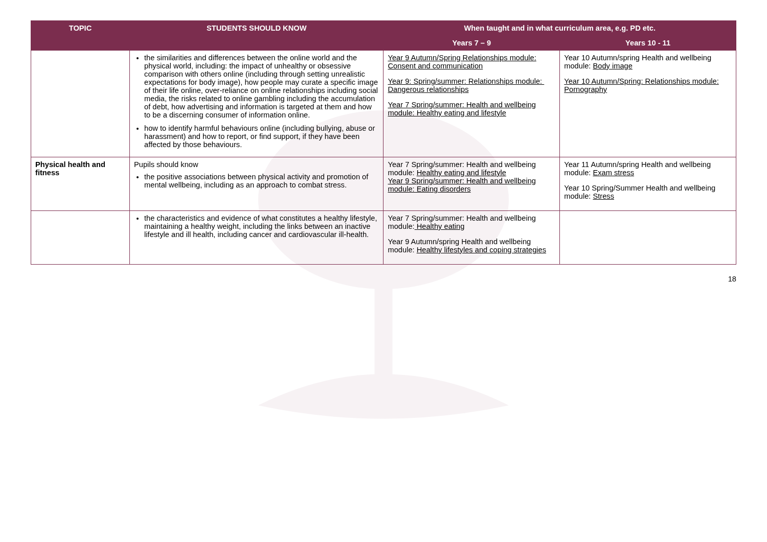| TOPIC | STUDENTS SHOULD KNOW | When taught and in what curriculum area, e.g. PD etc. |
| --- | --- | --- |
| Years 7 – 9 | Years 10 - 11 |
| | the similarities and differences between the online world and the physical world, including: the impact of unhealthy or obsessive comparison with others online (including through setting unrealistic expectations for body image), how people may curate a specific image of their life online, over-reliance on online relationships including social media, the risks related to online gambling including the accumulation of debt, how advertising and information is targeted at them and how to be a discerning consumer of information online. how to identify harmful behaviours online (including bullying, abuse or harassment) and how to report, or find support, if they have been affected by those behaviours. | Year 9 Autumn/Spring Relationships module: Consent and communication Year 9: Spring/summer: Relationships module: Dangerous relationships Year 7 Spring/summer: Health and wellbeing module: Healthy eating and lifestyle | Year 10 Autumn/spring Health and wellbeing module: Body image Year 10 Autumn/Spring: Relationships module: Pornography |
| Physical health and fitness | Pupils should know the positive associations between physical activity and promotion of mental wellbeing, including as an approach to combat stress. | Year 7 Spring/summer: Health and wellbeing module: Healthy eating and lifestyle Year 9 Spring/summer: Health and wellbeing module: Eating disorders | Year 11 Autumn/spring Health and wellbeing module: Exam stress Year 10 Spring/Summer Health and wellbeing module: Stress |
| | the characteristics and evidence of what constitutes a healthy lifestyle, maintaining a healthy weight, including the links between an inactive lifestyle and ill health, including cancer and cardiovascular ill-health. | Year 7 Spring/summer: Health and wellbeing module: Healthy eating Year 9 Autumn/spring Health and wellbeing module: Healthy lifestyles and coping strategies | |
18